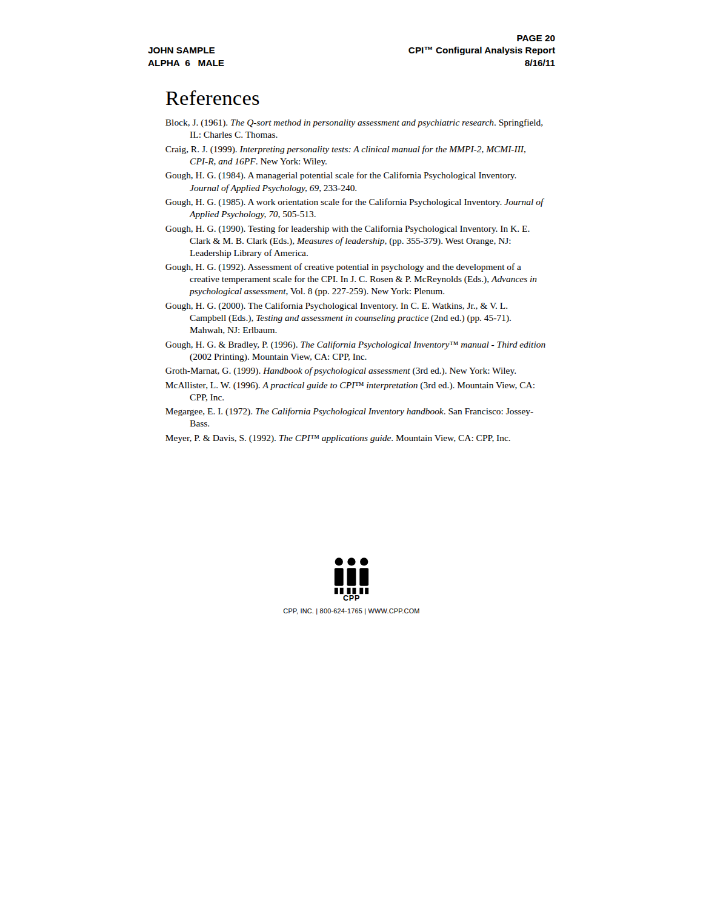PAGE 20
JOHN SAMPLE
CPI™ Configural Analysis Report
ALPHA 6 MALE
8/16/11
References
Block, J. (1961). The Q-sort method in personality assessment and psychiatric research. Springfield, IL: Charles C. Thomas.
Craig, R. J. (1999). Interpreting personality tests: A clinical manual for the MMPI-2, MCMI-III, CPI-R, and 16PF. New York: Wiley.
Gough, H. G. (1984). A managerial potential scale for the California Psychological Inventory. Journal of Applied Psychology, 69, 233-240.
Gough, H. G. (1985). A work orientation scale for the California Psychological Inventory. Journal of Applied Psychology, 70, 505-513.
Gough, H. G. (1990). Testing for leadership with the California Psychological Inventory. In K. E. Clark & M. B. Clark (Eds.), Measures of leadership, (pp. 355-379). West Orange, NJ: Leadership Library of America.
Gough, H. G. (1992). Assessment of creative potential in psychology and the development of a creative temperament scale for the CPI. In J. C. Rosen & P. McReynolds (Eds.), Advances in psychological assessment, Vol. 8 (pp. 227-259). New York: Plenum.
Gough, H. G. (2000). The California Psychological Inventory. In C. E. Watkins, Jr., & V. L. Campbell (Eds.), Testing and assessment in counseling practice (2nd ed.) (pp. 45-71). Mahwah, NJ: Erlbaum.
Gough, H. G. & Bradley, P. (1996). The California Psychological Inventory™ manual - Third edition (2002 Printing). Mountain View, CA: CPP, Inc.
Groth-Marnat, G. (1999). Handbook of psychological assessment (3rd ed.). New York: Wiley.
McAllister, L. W. (1996). A practical guide to CPI™ interpretation (3rd ed.). Mountain View, CA: CPP, Inc.
Megargee, E. I. (1972). The California Psychological Inventory handbook. San Francisco: Jossey-Bass.
Meyer, P. & Davis, S. (1992). The CPI™ applications guide. Mountain View, CA: CPP, Inc.
CPP
CPP, INC. | 800-624-1765 | WWW.CPP.COM